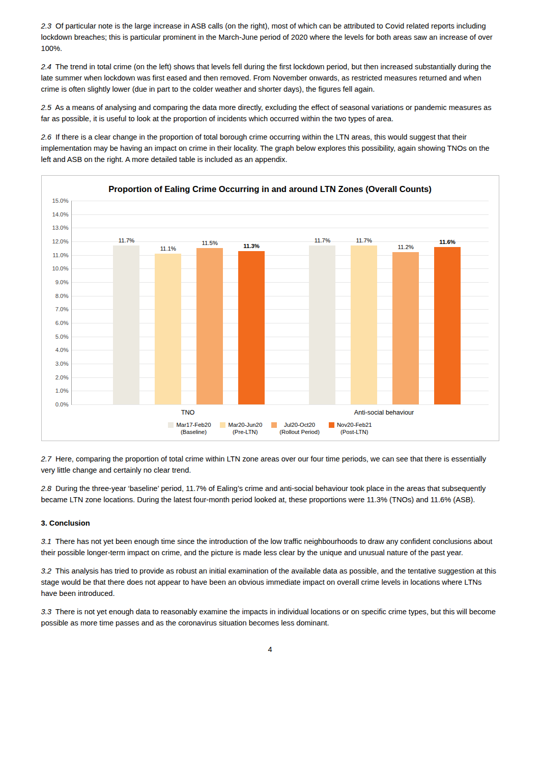2.3 Of particular note is the large increase in ASB calls (on the right), most of which can be attributed to Covid related reports including lockdown breaches; this is particular prominent in the March-June period of 2020 where the levels for both areas saw an increase of over 100%.
2.4 The trend in total crime (on the left) shows that levels fell during the first lockdown period, but then increased substantially during the late summer when lockdown was first eased and then removed. From November onwards, as restricted measures returned and when crime is often slightly lower (due in part to the colder weather and shorter days), the figures fell again.
2.5 As a means of analysing and comparing the data more directly, excluding the effect of seasonal variations or pandemic measures as far as possible, it is useful to look at the proportion of incidents which occurred within the two types of area.
2.6 If there is a clear change in the proportion of total borough crime occurring within the LTN areas, this would suggest that their implementation may be having an impact on crime in their locality. The graph below explores this possibility, again showing TNOs on the left and ASB on the right. A more detailed table is included as an appendix.
Proportion of Ealing Crime Occurring in and around LTN Zones (Overall Counts)
15.0%
14.0%
13.0%
12.0%
11.0%
10.0%
9.0%
8.0%
7.0%
6.0%
5.0%
4.0%
3.0%
2.0%
1.0%
0.0%
11.7%
11.1%
11.5%
11.3%
11.7%
11.7%
11.2%
11.6%
TNO
Anti-social behaviour
Mar17-Feb20
(Baseline)
Mar20-Jun20
(Pre-LTN)
Jul20-Oct20
(Rollout Period)
Nov20-Feb21
(Post-LTN)
2.7 Here, comparing the proportion of total crime within LTN zone areas over our four time periods, we can see that there is essentially very little change and certainly no clear trend.
2.8 During the three-year ‘baseline’ period, 11.7% of Ealing’s crime and anti-social behaviour took place in the areas that subsequently became LTN zone locations. During the latest four-month period looked at, these proportions were 11.3% (TNOs) and 11.6% (ASB).
3. Conclusion
3.1 There has not yet been enough time since the introduction of the low traffic neighbourhoods to draw any confident conclusions about their possible longer-term impact on crime, and the picture is made less clear by the unique and unusual nature of the past year.
3.2 This analysis has tried to provide as robust an initial examination of the available data as possible, and the tentative suggestion at this stage would be that there does not appear to have been an obvious immediate impact on overall crime levels in locations where LTNs have been introduced.
3.3 There is not yet enough data to reasonably examine the impacts in individual locations or on specific crime types, but this will become possible as more time passes and as the coronavirus situation becomes less dominant.
4